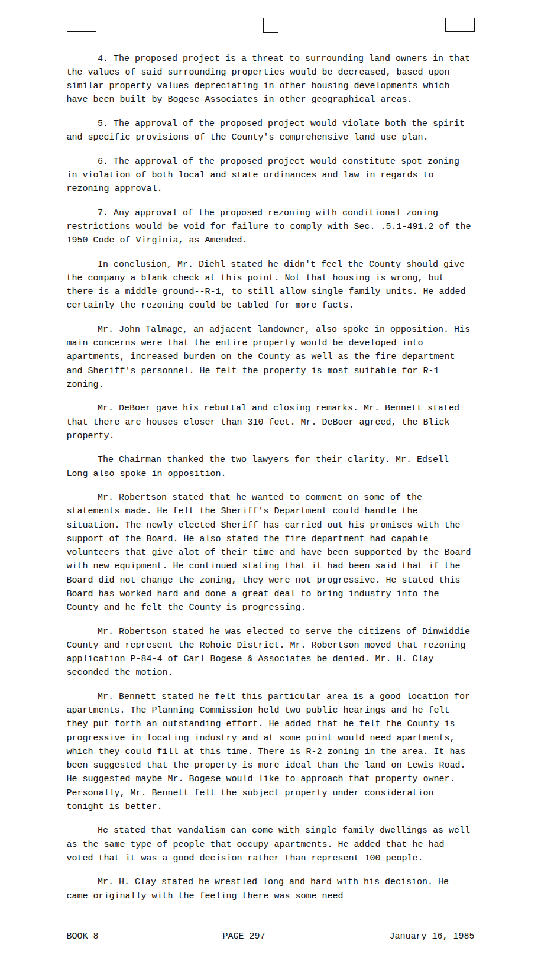4. The proposed project is a threat to surrounding land owners in that the values of said surrounding properties would be decreased, based upon similar property values depreciating in other housing developments which have been built by Bogese Associates in other geographical areas.
5. The approval of the proposed project would violate both the spirit and specific provisions of the County's comprehensive land use plan.
6. The approval of the proposed project would constitute spot zoning in violation of both local and state ordinances and law in regards to rezoning approval.
7. Any approval of the proposed rezoning with conditional zoning restrictions would be void for failure to comply with Sec. .5.1-491.2 of the 1950 Code of Virginia, as Amended.
In conclusion, Mr. Diehl stated he didn't feel the County should give the company a blank check at this point. Not that housing is wrong, but there is a middle ground--R-1, to still allow single family units. He added certainly the rezoning could be tabled for more facts.
Mr. John Talmage, an adjacent landowner, also spoke in opposition. His main concerns were that the entire property would be developed into apartments, increased burden on the County as well as the fire department and Sheriff's personnel. He felt the property is most suitable for R-1 zoning.
Mr. DeBoer gave his rebuttal and closing remarks. Mr. Bennett stated that there are houses closer than 310 feet. Mr. DeBoer agreed, the Blick property.
The Chairman thanked the two lawyers for their clarity. Mr. Edsell Long also spoke in opposition.
Mr. Robertson stated that he wanted to comment on some of the statements made. He felt the Sheriff's Department could handle the situation. The newly elected Sheriff has carried out his promises with the support of the Board. He also stated the fire department had capable volunteers that give alot of their time and have been supported by the Board with new equipment. He continued stating that it had been said that if the Board did not change the zoning, they were not progressive. He stated this Board has worked hard and done a great deal to bring industry into the County and he felt the County is progressing.
Mr. Robertson stated he was elected to serve the citizens of Dinwiddie County and represent the Rohoic District. Mr. Robertson moved that rezoning application P-84-4 of Carl Bogese & Associates be denied. Mr. H. Clay seconded the motion.
Mr. Bennett stated he felt this particular area is a good location for apartments. The Planning Commission held two public hearings and he felt they put forth an outstanding effort. He added that he felt the County is progressive in locating industry and at some point would need apartments, which they could fill at this time. There is R-2 zoning in the area. It has been suggested that the property is more ideal than the land on Lewis Road. He suggested maybe Mr. Bogese would like to approach that property owner. Personally, Mr. Bennett felt the subject property under consideration tonight is better.
He stated that vandalism can come with single family dwellings as well as the same type of people that occupy apartments. He added that he had voted that it was a good decision rather than represent 100 people.
Mr. H. Clay stated he wrestled long and hard with his decision. He came originally with the feeling there was some need
BOOK 8 PAGE 297 January 16, 1985